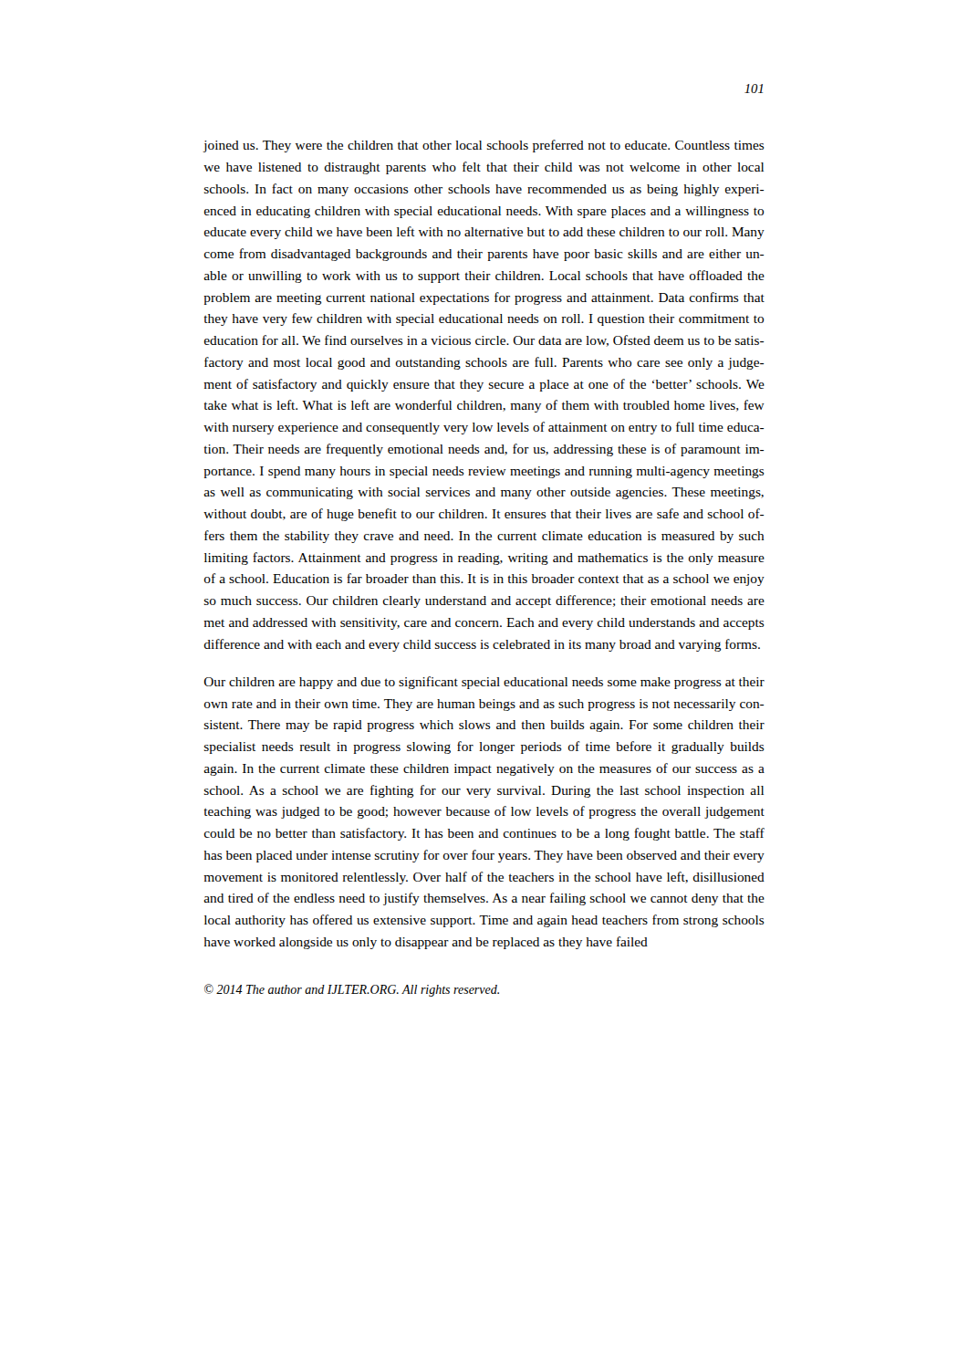101
joined us. They were the children that other local schools preferred not to educate. Countless times we have listened to distraught parents who felt that their child was not welcome in other local schools. In fact on many occasions other schools have recommended us as being highly experienced in educating children with special educational needs. With spare places and a willingness to educate every child we have been left with no alternative but to add these children to our roll. Many come from disadvantaged backgrounds and their parents have poor basic skills and are either unable or unwilling to work with us to support their children. Local schools that have offloaded the problem are meeting current national expectations for progress and attainment. Data confirms that they have very few children with special educational needs on roll. I question their commitment to education for all. We find ourselves in a vicious circle. Our data are low, Ofsted deem us to be satisfactory and most local good and outstanding schools are full. Parents who care see only a judgement of satisfactory and quickly ensure that they secure a place at one of the ‘better’ schools. We take what is left. What is left are wonderful children, many of them with troubled home lives, few with nursery experience and consequently very low levels of attainment on entry to full time education. Their needs are frequently emotional needs and, for us, addressing these is of paramount importance. I spend many hours in special needs review meetings and running multi-agency meetings as well as communicating with social services and many other outside agencies. These meetings, without doubt, are of huge benefit to our children. It ensures that their lives are safe and school offers them the stability they crave and need. In the current climate education is measured by such limiting factors. Attainment and progress in reading, writing and mathematics is the only measure of a school. Education is far broader than this. It is in this broader context that as a school we enjoy so much success. Our children clearly understand and accept difference; their emotional needs are met and addressed with sensitivity, care and concern. Each and every child understands and accepts difference and with each and every child success is celebrated in its many broad and varying forms.
Our children are happy and due to significant special educational needs some make progress at their own rate and in their own time. They are human beings and as such progress is not necessarily consistent. There may be rapid progress which slows and then builds again. For some children their specialist needs result in progress slowing for longer periods of time before it gradually builds again. In the current climate these children impact negatively on the measures of our success as a school. As a school we are fighting for our very survival. During the last school inspection all teaching was judged to be good; however because of low levels of progress the overall judgement could be no better than satisfactory. It has been and continues to be a long fought battle. The staff has been placed under intense scrutiny for over four years. They have been observed and their every movement is monitored relentlessly. Over half of the teachers in the school have left, disillusioned and tired of the endless need to justify themselves. As a near failing school we cannot deny that the local authority has offered us extensive support. Time and again head teachers from strong schools have worked alongside us only to disappear and be replaced as they have failed
© 2014 The author and IJLTER.ORG. All rights reserved.